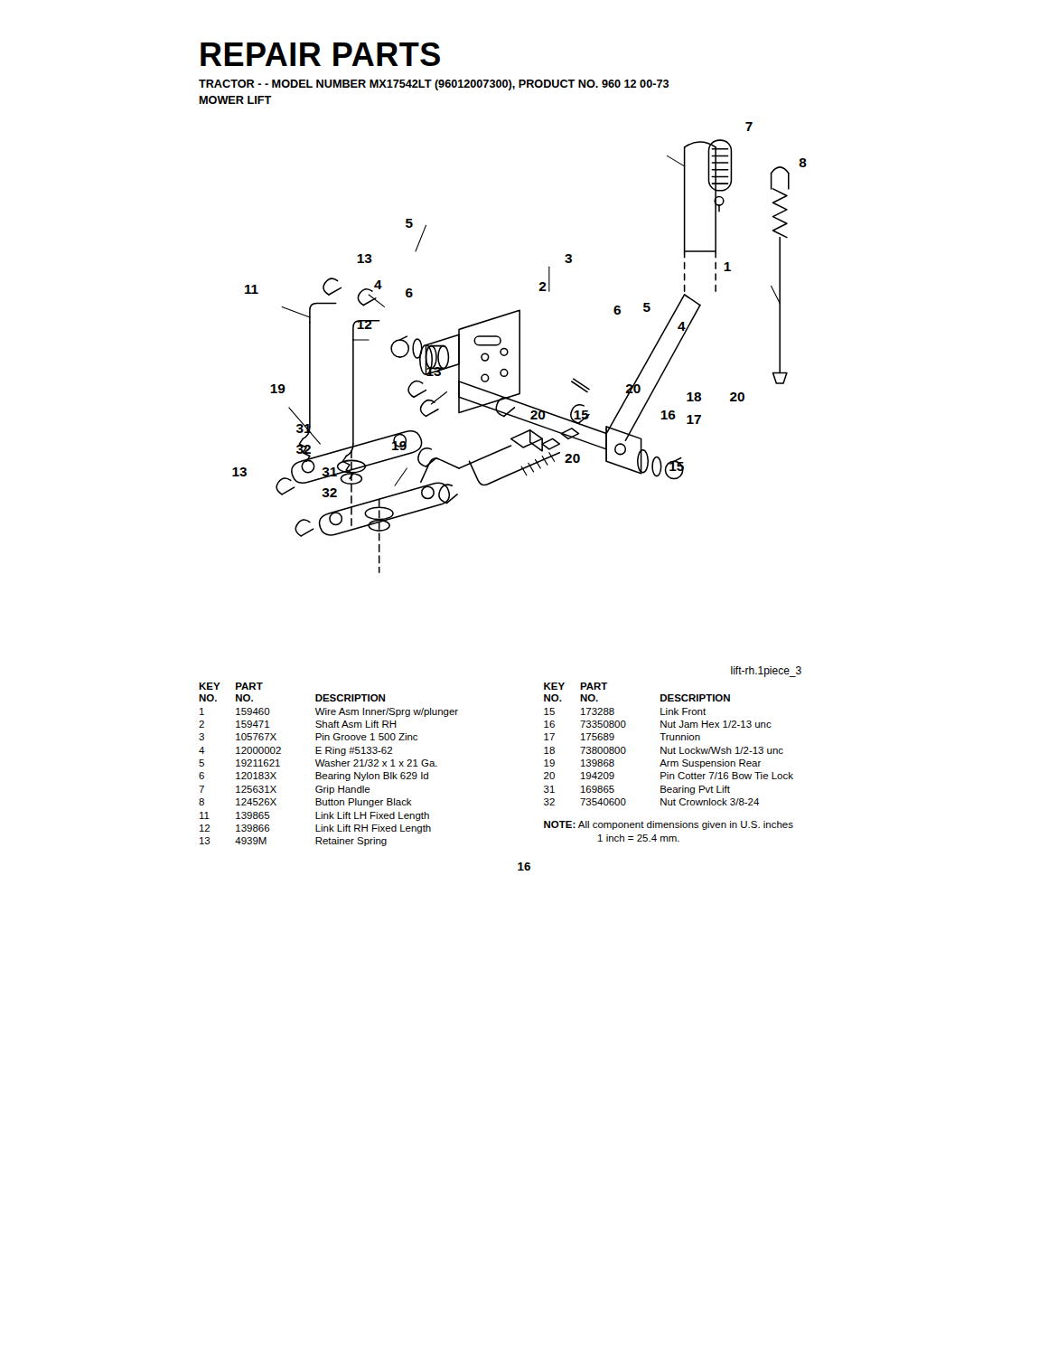REPAIR PARTS
TRACTOR - - MODEL NUMBER MX17542LT (96012007300), PRODUCT NO. 960 12 00-73
MOWER LIFT
7 8 1 3 2 6 5 4 5 4 6 13 11 12 13 19 19 31 32 31 32 13 20 18 20 16 17 20 15 20 15 lift-rh.1piece_3
| KEY NO. | PART NO. | DESCRIPTION |
| --- | --- | --- |
| 1 | 159460 | Wire Asm Inner/Sprg w/plunger |
| 2 | 159471 | Shaft Asm Lift RH |
| 3 | 105767X | Pin Groove 1 500 Zinc |
| 4 | 12000002 | E Ring #5133-62 |
| 5 | 19211621 | Washer 21/32 x 1 x 21 Ga. |
| 6 | 120183X | Bearing Nylon Blk 629 Id |
| 7 | 125631X | Grip Handle |
| 8 | 124526X | Button Plunger Black |
| 11 | 139865 | Link Lift LH Fixed Length |
| 12 | 139866 | Link Lift RH Fixed Length |
| 13 | 4939M | Retainer Spring |
| KEY NO. | PART NO. | DESCRIPTION |
| --- | --- | --- |
| 15 | 173288 | Link Front |
| 16 | 73350800 | Nut Jam Hex 1/2-13 unc |
| 17 | 175689 | Trunnion |
| 18 | 73800800 | Nut Lockw/Wsh 1/2-13 unc |
| 19 | 139868 | Arm Suspension Rear |
| 20 | 194209 | Pin Cotter 7/16 Bow Tie Lock |
| 31 | 169865 | Bearing Pvt Lift |
| 32 | 73540600 | Nut Crownlock 3/8-24 |
NOTE: All component dimensions given in U.S. inches 1 inch = 25.4 mm.
16